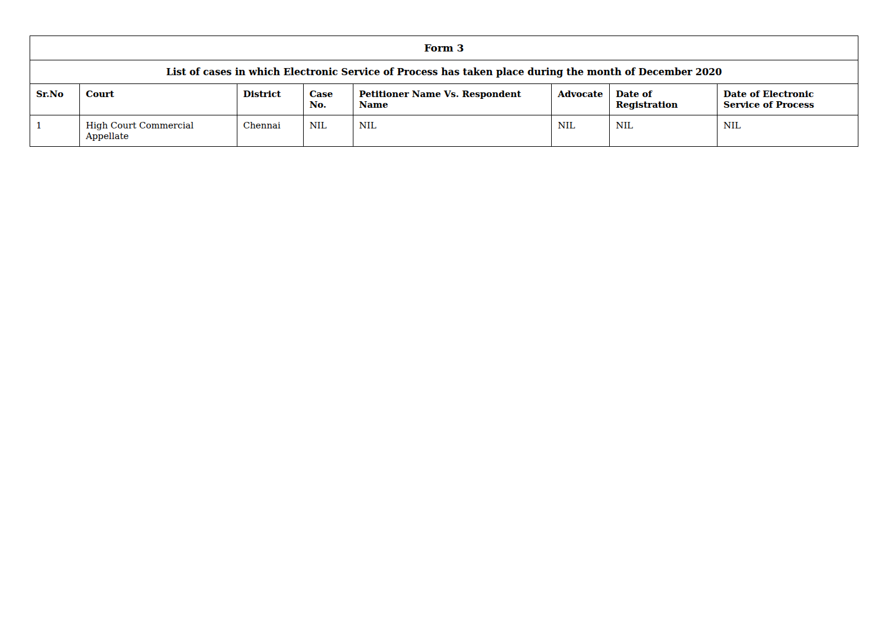| Form 3 |
| --- |
| List of cases in which Electronic Service of Process has taken place during the month of December 2020 |
| Sr.No | Court | District | Case No. | Petitioner Name Vs. Respondent Name | Advocate | Date of Registration | Date of Electronic Service of Process |
| 1 | High Court Commercial Appellate | Chennai | NIL | NIL | NIL | NIL | NIL |